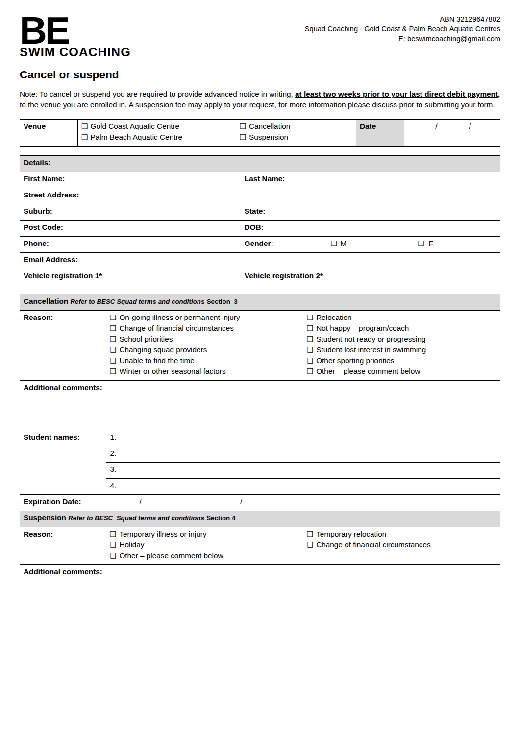BE
SWIM COACHING
ABN 32129647802
Squad Coaching - Gold Coast & Palm Beach Aquatic Centres
E: beswimcoaching@gmail.com
Cancel or suspend
Note: To cancel or suspend you are required to provide advanced notice in writing, at least two weeks prior to your last direct debit payment, to the venue you are enrolled in. A suspension fee may apply to your request, for more information please discuss prior to submitting your form.
| Venue | ❑ Gold Coast Aquatic Centre ❑ Palm Beach Aquatic Centre | ❑ Cancellation ❑ Suspension | Date | / / |
| Details: |
| First Name: | | Last Name: | |
| Street Address: | |
| Suburb: | | State: | |
| Post Code: | | DOB: | |
| Phone: | | Gender: | ❑ M | ❑ F |
| Email Address: | |
| Vehicle registration 1* | | Vehicle registration 2* | |
| Cancellation Refer to BESC Squad terms and conditions Section 3 |
| Reason: | ❑ On-going illness or permanent injury ❑ Change of financial circumstances ❑ School priorities ❑ Changing squad providers ❑ Unable to find the time ❑ Winter or other seasonal factors | ❑ Relocation ❑ Not happy – program/coach ❑ Student not ready or progressing ❑ Student lost interest in swimming ❑ Other sporting priorities ❑ Other – please comment below |
| Additional comments: | |
| Student names: | 1. |
| 2. |
| 3. |
| 4. |
| Expiration Date: | / / |
| Suspension Refer to BESC Squad terms and conditions Section 4 |
| Reason: | ❑ Temporary illness or injury ❑ Holiday ❑ Other – please comment below | ❑ Temporary relocation ❑ Change of financial circumstances |
| Additional comments: | |